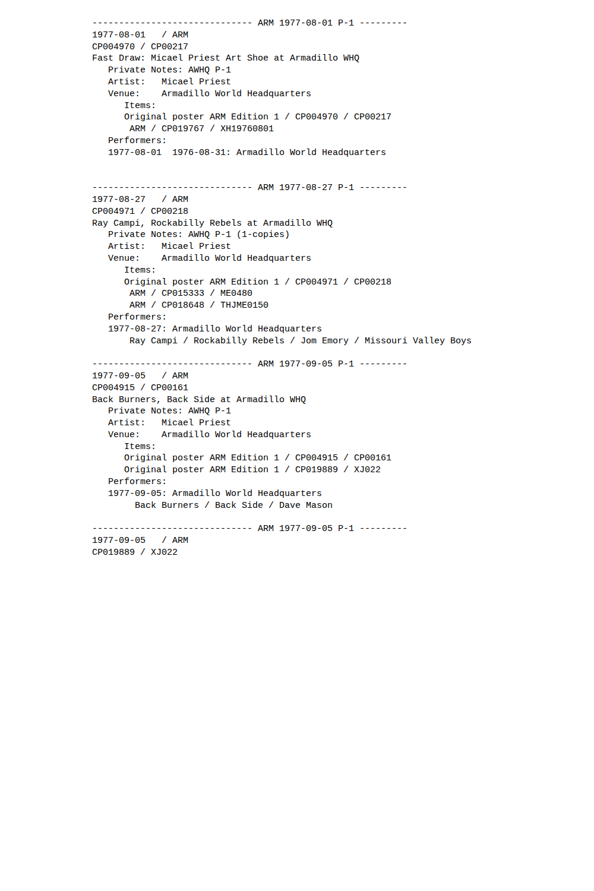------------------------------ ARM 1977-08-01 P-1 ---------
1977-08-01   / ARM 
CP004970 / CP00217
Fast Draw: Micael Priest Art Shoe at Armadillo WHQ
   Private Notes: AWHQ P-1
   Artist:   Micael Priest
   Venue:    Armadillo World Headquarters
      Items:
      Original poster ARM Edition 1 / CP004970 / CP00217
       ARM / CP019767 / XH19760801
   Performers:
   1977-08-01  1976-08-31: Armadillo World Headquarters


------------------------------ ARM 1977-08-27 P-1 ---------
1977-08-27   / ARM 
CP004971 / CP00218
Ray Campi, Rockabilly Rebels at Armadillo WHQ
   Private Notes: AWHQ P-1 (1-copies)
   Artist:   Micael Priest
   Venue:    Armadillo World Headquarters
      Items:
      Original poster ARM Edition 1 / CP004971 / CP00218
       ARM / CP015333 / ME0480
       ARM / CP018648 / THJME0150
   Performers:
   1977-08-27: Armadillo World Headquarters
       Ray Campi / Rockabilly Rebels / Jom Emory / Missouri Valley Boys

------------------------------ ARM 1977-09-05 P-1 ---------
1977-09-05   / ARM 
CP004915 / CP00161
Back Burners, Back Side at Armadillo WHQ
   Private Notes: AWHQ P-1
   Artist:   Micael Priest
   Venue:    Armadillo World Headquarters
      Items:
      Original poster ARM Edition 1 / CP004915 / CP00161
      Original poster ARM Edition 1 / CP019889 / XJ022
   Performers:
   1977-09-05: Armadillo World Headquarters
        Back Burners / Back Side / Dave Mason

------------------------------ ARM 1977-09-05 P-1 ---------
1977-09-05   / ARM 
CP019889 / XJ022